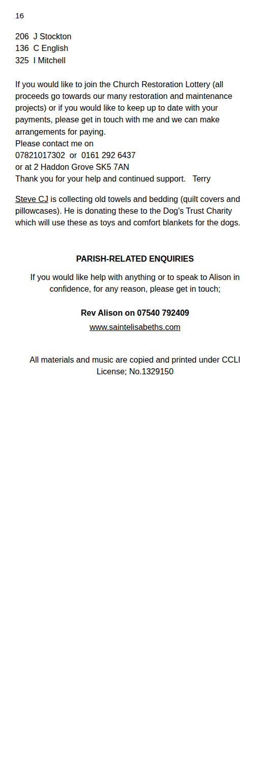16
206 J Stockton
136 C English
325 I Mitchell
If you would like to join the Church Restoration Lottery (all proceeds go towards our many restoration and maintenance projects) or if you would like to keep up to date with your payments, please get in touch with me and we can make arrangements for paying.
Please contact me on
07821017302 or 0161 292 6437
or at 2 Haddon Grove SK5 7AN
Thank you for your help and continued support. Terry
Steve CJ is collecting old towels and bedding (quilt covers and pillowcases). He is donating these to the Dog's Trust Charity which will use these as toys and comfort blankets for the dogs.
PARISH-RELATED ENQUIRIES
If you would like help with anything or to speak to Alison in confidence, for any reason, please get in touch;
Rev Alison on 07540 792409
www.saintelisabeths.com
All materials and music are copied and printed under CCLI License; No.1329150